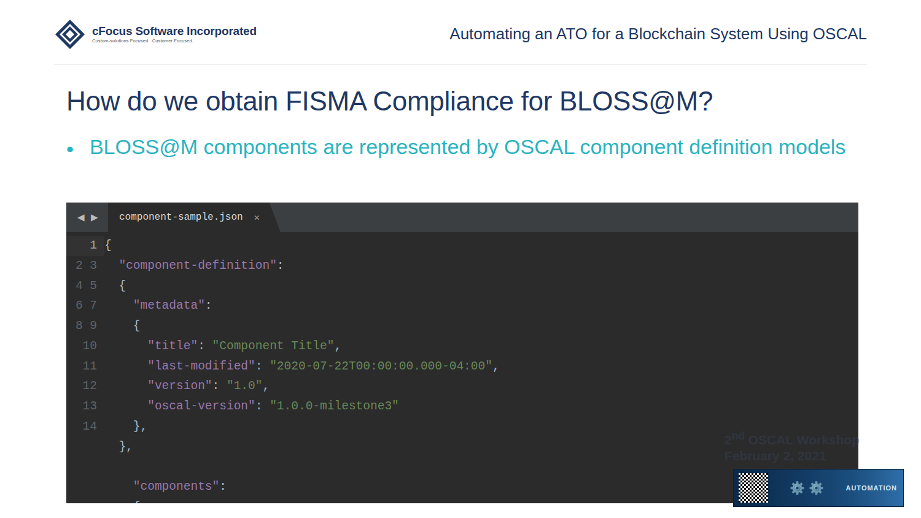cFocus Software Incorporated
Custom-solutions Focused. Customer Focused.
Automating an ATO for a Blockchain System Using OSCAL
How do we obtain FISMA Compliance for BLOSS@M?
•
BLOSS@M components are represented by OSCAL component definition models
◀▶
component-sample.json ✕
1 2 3 4 5 6 7 8 9 10 11 12 13 14
{ "component-definition": { "metadata": { "title": "Component Title", "last-modified": "2020-07-22T00:00:00.000-04:00", "version": "1.0", "oscal-version": "1.0.0-milestone3" }, }, "components": {
2nd OSCAL Workshop
February 2, 2021
⚙️ ⚙️
AUTOMATION